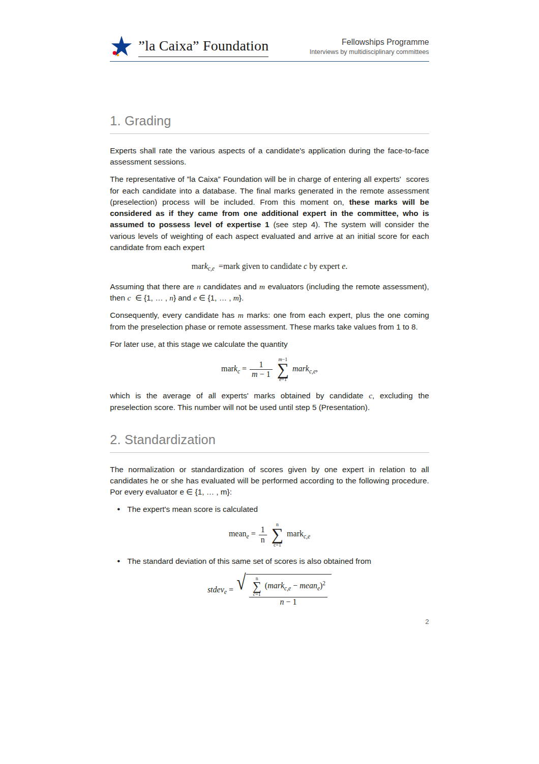”la Caixa” Foundation
Fellowships Programme
Interviews by multidisciplinary committees
1. Grading
Experts shall rate the various aspects of a candidate's application during the face-to-face assessment sessions.
The representative of ”la Caixa” Foundation will be in charge of entering all experts' scores for each candidate into a database. The final marks generated in the remote assessment (preselection) process will be included. From this moment on, these marks will be considered as if they came from one additional expert in the committee, who is assumed to possess level of expertise 1 (see step 4). The system will consider the various levels of weighting of each aspect evaluated and arrive at an initial score for each candidate from each expert
mar kc,e =mark given to candidate c by expert e.
Assuming that there are n candidates and m evaluators (including the remote assessment), then c ∈ {1, … , n} and e ∈ {1, … , m}.
Consequently, every candidate has m marks: one from each expert, plus the one coming from the preselection phase or remote assessment. These marks take values from 1 to 8.
For later use, at this stage we calculate the quantity
mar kc = 1 m − 1 m−1 ∑ e=1 mark c,e,
which is the average of all experts' marks obtained by candidate c, excluding the preselection score. This number will not be used until step 5 (Presentation).
2. Standardization
The normalization or standardization of scores given by one expert in relation to all candidates he or she has evaluated will be performed according to the following procedure. Por every evaluator e ∈ {1, … , m}:
The expert's mean score is calculated
mean e = 1 n n ∑ c=1 mark c,e
The standard deviation of this same set of scores is also obtained from
stdev e = √ n ∑ c=1 (mark c,e − mean e)2 n − 1
2